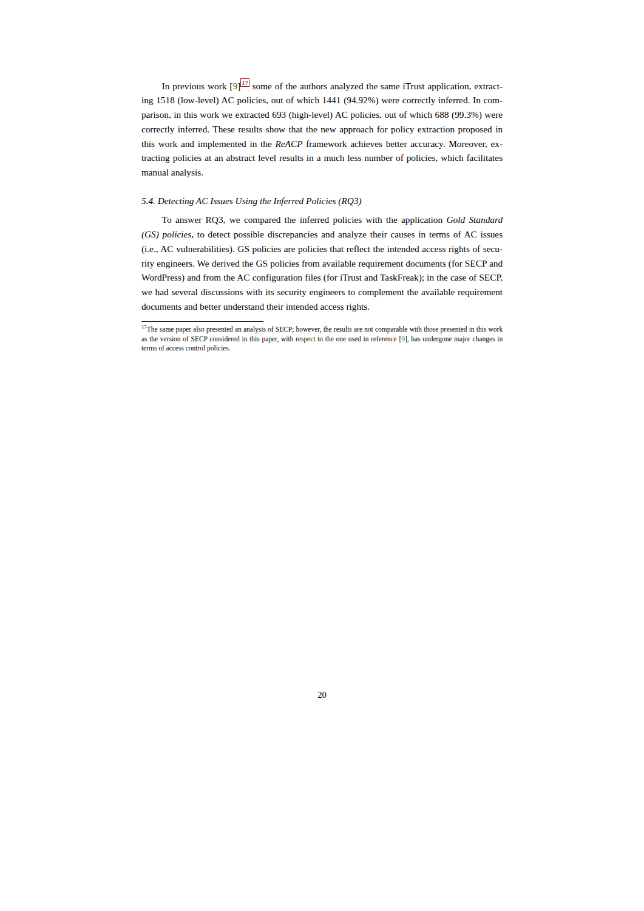In previous work [9]17 some of the authors analyzed the same iTrust application, extracting 1518 (low-level) AC policies, out of which 1441 (94.92%) were correctly inferred. In comparison, in this work we extracted 693 (high-level) AC policies, out of which 688 (99.3%) were correctly inferred. These results show that the new approach for policy extraction proposed in this work and implemented in the ReACP framework achieves better accuracy. Moreover, extracting policies at an abstract level results in a much less number of policies, which facilitates manual analysis.
5.4. Detecting AC Issues Using the Inferred Policies (RQ3)
To answer RQ3, we compared the inferred policies with the application Gold Standard (GS) policies, to detect possible discrepancies and analyze their causes in terms of AC issues (i.e., AC vulnerabilities). GS policies are policies that reflect the intended access rights of security engineers. We derived the GS policies from available requirement documents (for SECP and WordPress) and from the AC configuration files (for iTrust and TaskFreak); in the case of SECP, we had several discussions with its security engineers to complement the available requirement documents and better understand their intended access rights.
17The same paper also presented an analysis of SECP; however, the results are not comparable with those presented in this work as the version of SECP considered in this paper, with respect to the one used in reference [9], has undergone major changes in terms of access control policies.
20